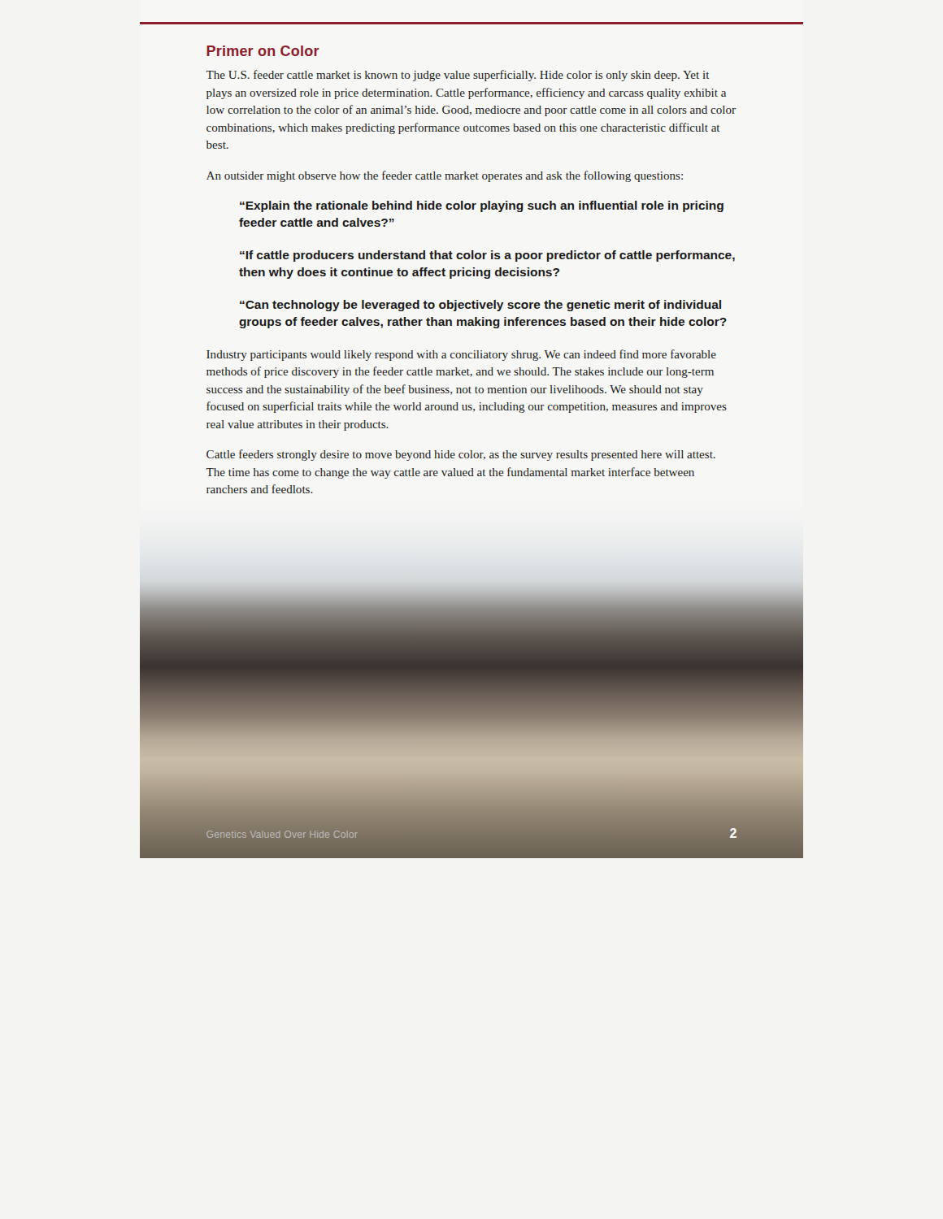Primer on Color
The U.S. feeder cattle market is known to judge value superficially. Hide color is only skin deep. Yet it plays an oversized role in price determination. Cattle performance, efficiency and carcass quality exhibit a low correlation to the color of an animal’s hide. Good, mediocre and poor cattle come in all colors and color combinations, which makes predicting performance outcomes based on this one characteristic difficult at best.
An outsider might observe how the feeder cattle market operates and ask the following questions:
“Explain the rationale behind hide color playing such an influential role in pricing feeder cattle and calves?”
“If cattle producers understand that color is a poor predictor of cattle performance, then why does it continue to affect pricing decisions?
“Can technology be leveraged to objectively score the genetic merit of individual groups of feeder calves, rather than making inferences based on their hide color?
Industry participants would likely respond with a conciliatory shrug. We can indeed find more favorable methods of price discovery in the feeder cattle market, and we should. The stakes include our long-term success and the sustainability of the beef business, not to mention our livelihoods. We should not stay focused on superficial traits while the world around us, including our competition, measures and improves real value attributes in their products.
Cattle feeders strongly desire to move beyond hide color, as the survey results presented here will attest. The time has come to change the way cattle are valued at the fundamental market interface between ranchers and feedlots.
To make progress toward a brighter tomorrow, we must first understand today’s feeder cattle market. The step after that is to determine where the collective industry desires to go in changing the market for the better. This paper addresses both issues.
Genetics Valued Over Hide Color 2